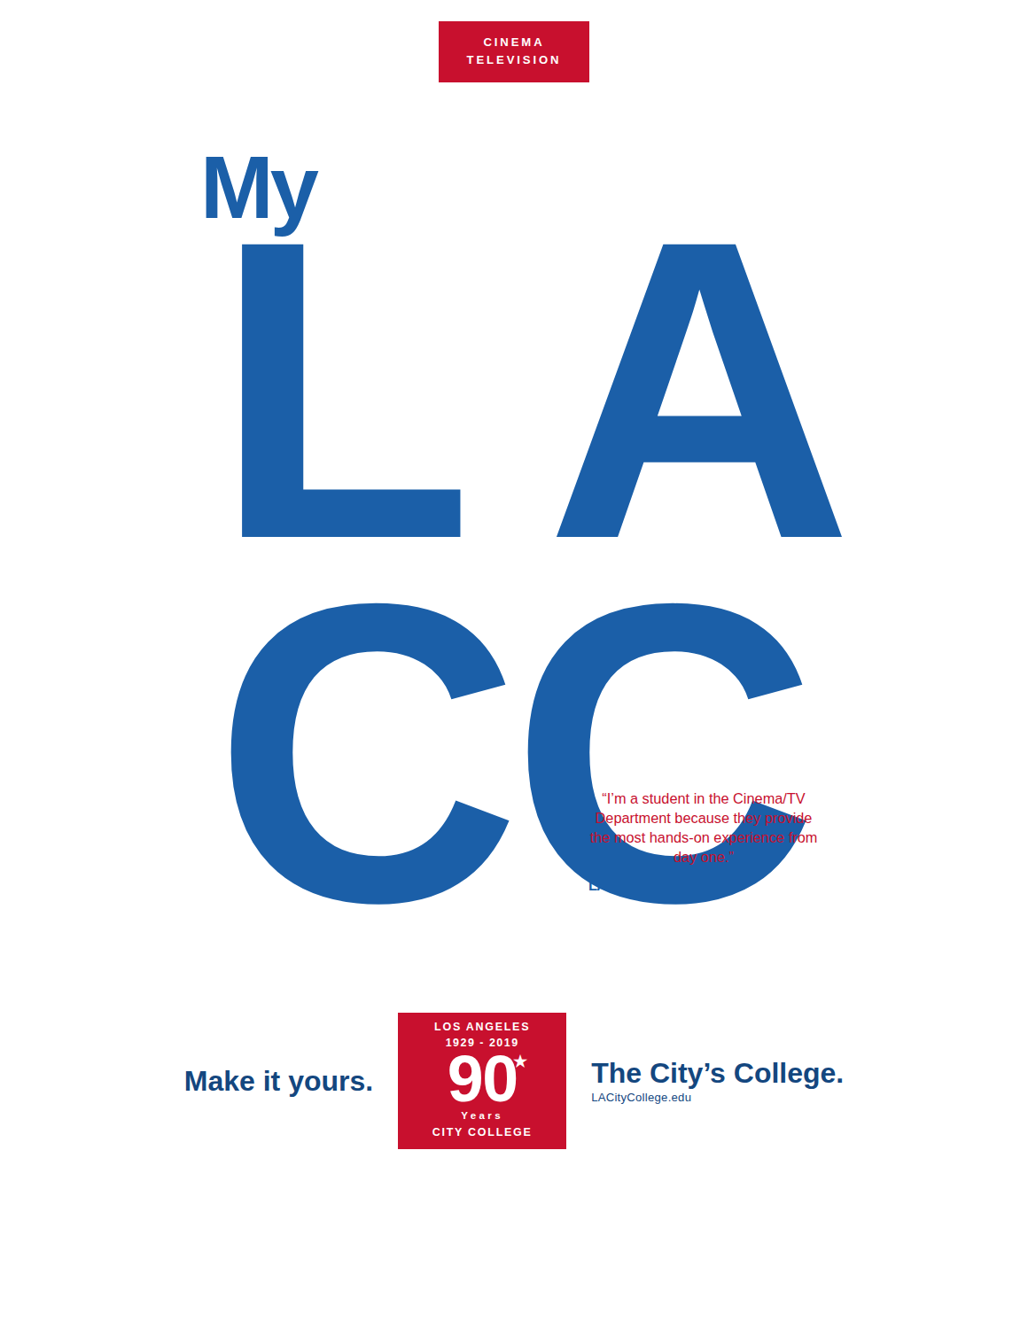Cinema
Television
My L A C C
“I’m a student in the Cinema/TV Department because they provide the most hands-on experience from day one.”
—Afton
LACC Major: Cinema/TV
Make it yours.
Los Angeles
1929 - 2019
90★
Years
City College
The City’s College.
LACityCollege.edu